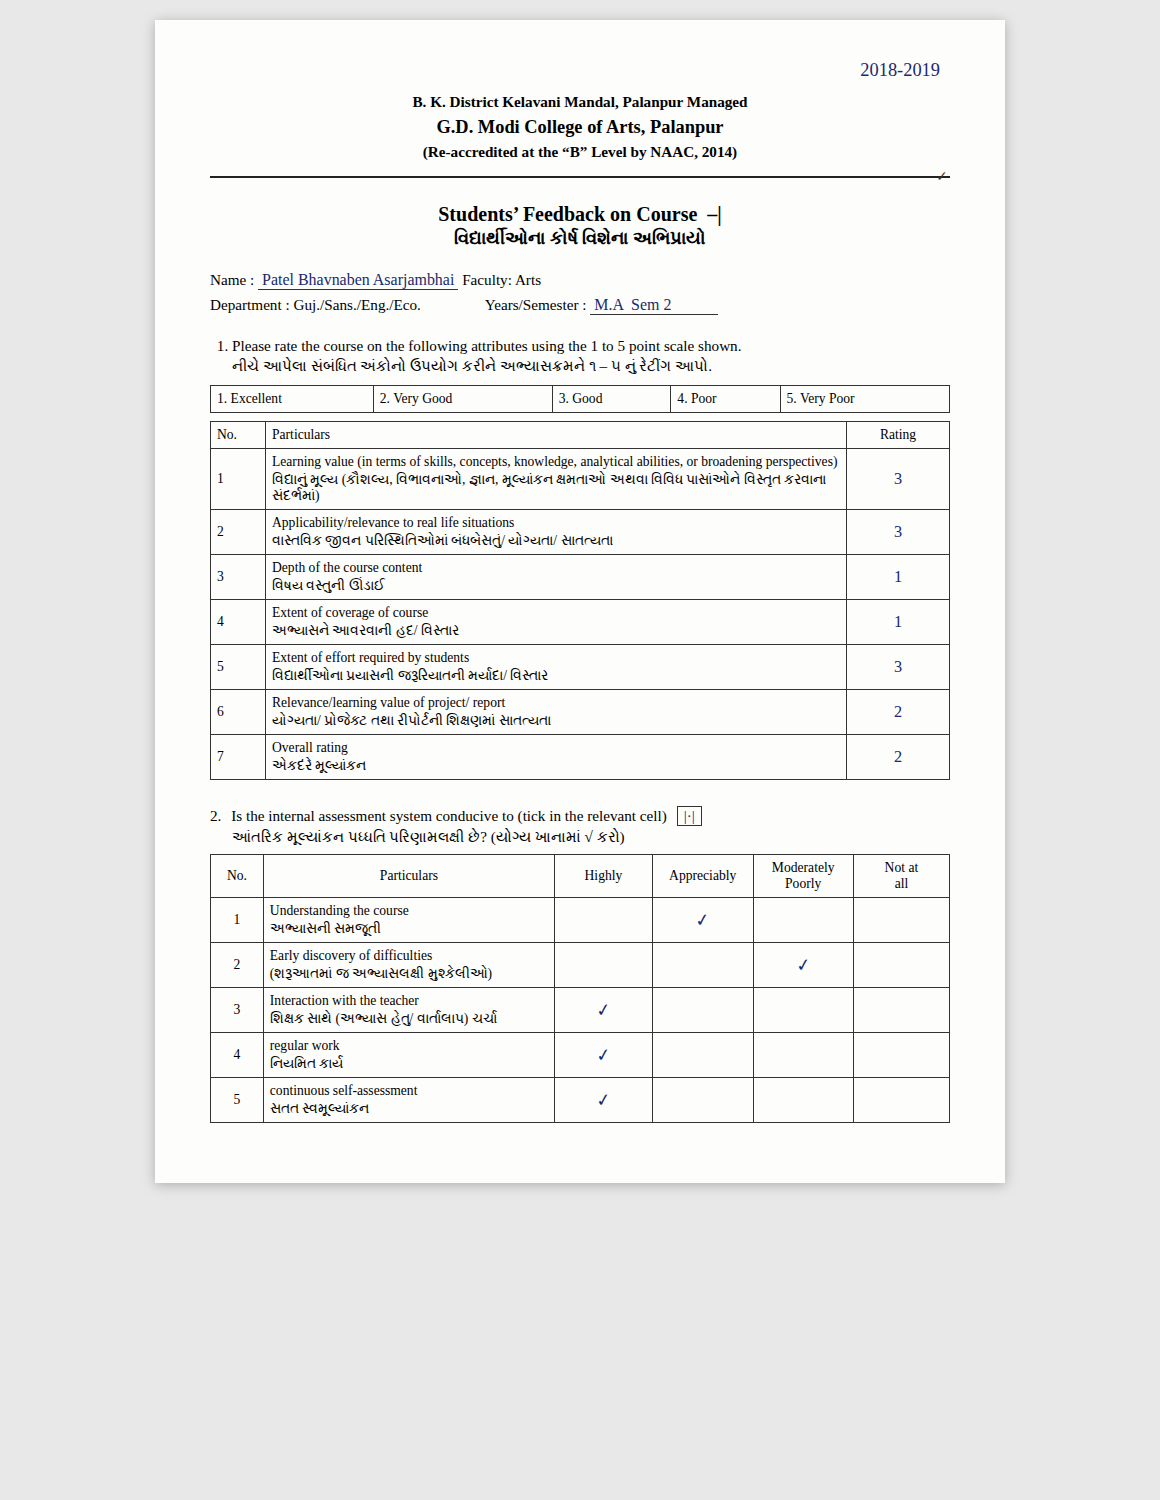2018-2019
B. K. District Kelavani Mandal, Palanpur Managed
G.D. Modi College of Arts, Palanpur
(Re-accredited at the “B” Level by NAAC, 2014)
✓
Students’ Feedback on Course –|
વિદ્યાર્થીઓના કોર્ષ વિશેના અભિપ્રાયો
Name : Patel Bhavnaben Asarjambhai Faculty: Arts
Department : Guj./Sans./Eng./Eco. Years/Semester : M.A Sem 2
Please rate the course on the following attributes using the 1 to 5 point scale shown. નીચે આપેલા સંબંધિત અંકોનો ઉપયોગ કરીને અભ્યાસક્રમને ૧ – ૫ નું રેટીંગ આપો.
| 1. Excellent | 2. Very Good | 3. Good | 4. Poor | 5. Very Poor |
| --- | --- | --- | --- | --- |
| No. | Particulars | Rating |
| --- | --- | --- |
| 1 | Learning value (in terms of skills, concepts, knowledge, analytical abilities, or broadening perspectives) વિદ્યાનું મૂલ્ય (કૌશલ્ય, વિભાવનાઓ, જ્ઞાન, મૂલ્યાંકન ક્ષમતાઓ અથવા વિવિધ પાસાંઓને વિસ્તૃત કરવાના સંદર્ભમાં) | 3 |
| 2 | Applicability/relevance to real life situations વાસ્તવિક જીવન પરિસ્થિતિઓમાં બંધબેસતું/ યોગ્યતા/ સાતત્યતા | 3 |
| 3 | Depth of the course content વિષય વસ્તુની ઊંડાઈ | 1 |
| 4 | Extent of coverage of course અભ્યાસને આવરવાની હદ/ વિસ્તાર | 1 |
| 5 | Extent of effort required by students વિદ્યાર્થીઓના પ્રયાસની જરૂરિયાતની મર્યાદા/ વિસ્તાર | 3 |
| 6 | Relevance/learning value of project/ report યોગ્યતા/ પ્રોજેક્ટ તથા રીપોર્ટની શિક્ષણમાં સાતત્યતા | 2 |
| 7 | Overall rating એકદંરે મૂલ્યાંકન | 2 |
2. Is the internal assessment system conducive to (tick in the relevant cell) |·| આંતરિક મૂલ્યાંકન પધ્ધતિ પરિણામલક્ષી છે? (યોગ્ય ખાનામાં √ કરો)
| No. | Particulars | Highly | Appreciably | Moderately Poorly | Not at all |
| --- | --- | --- | --- | --- | --- |
| 1 | Understanding the course અભ્યાસની સમજૂતી | | ✓ | | |
| 2 | Early discovery of difficulties (શરૂઆતમાં જ અભ્યાસલક્ષી મુશ્કેલીઓ) | | | ✓ | |
| 3 | Interaction with the teacher શિક્ષક સાથે (અભ્યાસ હેતુ/ વાર્તાલાપ) ચર્ચા | ✓ | | | |
| 4 | regular work નિયમિત કાર્ય | ✓ | | | |
| 5 | continuous self-assessment સતત સ્વમૂલ્યાંકન | ✓ | | | |